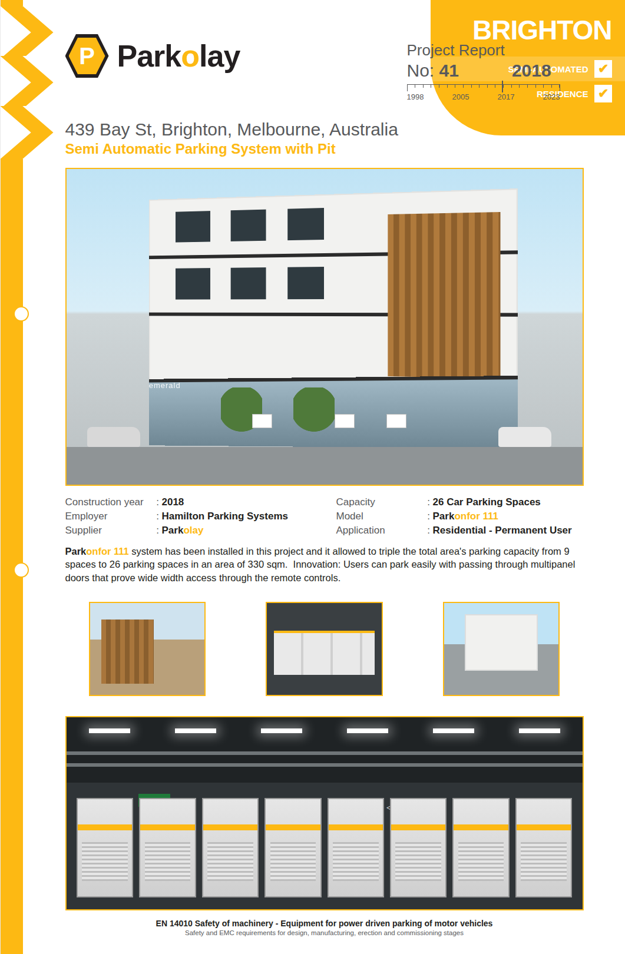BRIGHTON
SEMI-AUTOMATED ✔
RESIDENCE ✔
P
Parkolay
Project Report
No: 41 2018
1998200520172023
439 Bay St, Brighton, Melbourne, Australia
Semi Automatic Parking System with Pit
emerald
Construction year: 2018
Capacity: 26 Car Parking Spaces
Employer: Hamilton Parking Systems
Model: Parkonfor 111
Supplier: Parkolay
Application: Residential - Permanent User
Parkonfor 111 system has been installed in this project and it allowed to triple the total area's parking capacity from 9 spaces to 26 parking spaces in an area of 330 sqm. Innovation: Users can park easily with passing through multipanel doors that prove wide width access through the remote controls.
EXIT
◁▷
◁▷
◁▷
◁▷
EN 14010 Safety of machinery - Equipment for power driven parking of motor vehicles
Safety and EMC requirements for design, manufacturing, erection and commissioning stages